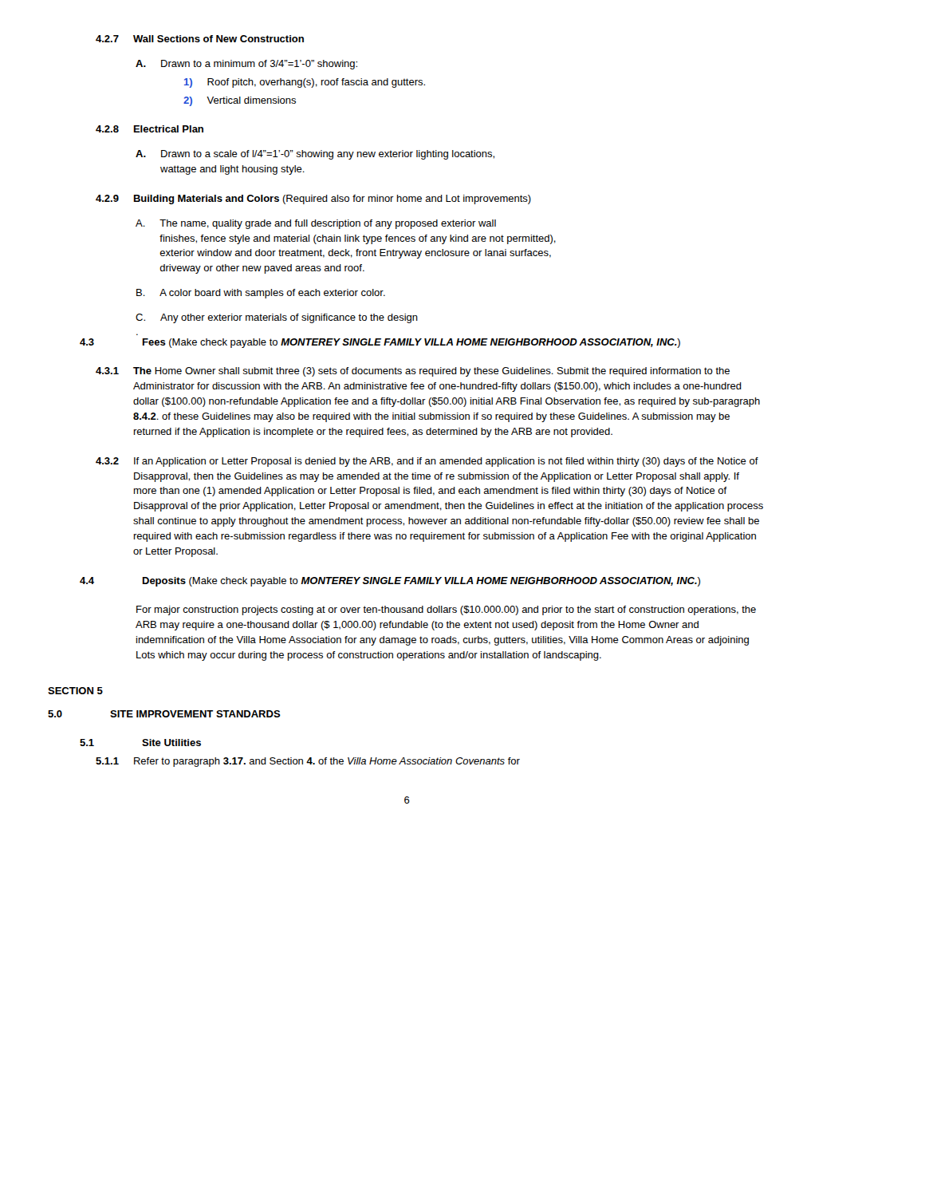4.2.7
Wall Sections of New Construction
A.
Drawn to a minimum of 3/4”=1’-0” showing:
1)
Roof pitch, overhang(s), roof fascia and gutters.
2)
Vertical dimensions
4.2.8
Electrical Plan
A.
Drawn to a scale of l/4”=1’-0” showing any new exterior lighting locations,
wattage and light housing style.
4.2.9
Building Materials and Colors (Required also for minor home and Lot improvements)
A.
The name, quality grade and full description of any proposed exterior wall
finishes, fence style and material (chain link type fences of any kind are not permitted),
exterior window and door treatment, deck, front Entryway enclosure or lanai surfaces,
driveway or other new paved areas and roof.
B.
A color board with samples of each exterior color.
C.
Any other exterior materials of significance to the design
.
4.3
Fees (Make check payable to MONTEREY SINGLE FAMILY VILLA HOME NEIGHBORHOOD ASSOCIATION, INC.)
4.3.1
The Home Owner shall submit three (3) sets of documents as required by these Guidelines. Submit the required information to the Administrator for discussion with the ARB. An administrative fee of one-hundred-fifty dollars ($150.00), which includes a one-hundred dollar ($100.00) non-refundable Application fee and a fifty-dollar ($50.00) initial ARB Final Observation fee, as required by sub-paragraph 8.4.2. of these Guidelines may also be required with the initial submission if so required by these Guidelines. A submission may be returned if the Application is incomplete or the required fees, as determined by the ARB are not provided.
4.3.2
If an Application or Letter Proposal is denied by the ARB, and if an amended application is not filed within thirty (30) days of the Notice of Disapproval, then the Guidelines as may be amended at the time of re submission of the Application or Letter Proposal shall apply. If more than one (1) amended Application or Letter Proposal is filed, and each amendment is filed within thirty (30) days of Notice of Disapproval of the prior Application, Letter Proposal or amendment, then the Guidelines in effect at the initiation of the application process shall continue to apply throughout the amendment process, however an additional non-refundable fifty-dollar ($50.00) review fee shall be required with each re-submission regardless if there was no requirement for submission of a Application Fee with the original Application or Letter Proposal.
4.4
Deposits (Make check payable to MONTEREY SINGLE FAMILY VILLA HOME NEIGHBORHOOD ASSOCIATION, INC.)
For major construction projects costing at or over ten-thousand dollars ($10.000.00) and prior to the start of construction operations, the ARB may require a one-thousand dollar ($ 1,000.00) refundable (to the extent not used) deposit from the Home Owner and indemnification of the Villa Home Association for any damage to roads, curbs, gutters, utilities, Villa Home Common Areas or adjoining Lots which may occur during the process of construction operations and/or installation of landscaping.
SECTION 5
5.0
SITE IMPROVEMENT STANDARDS
5.1
Site Utilities
5.1.1
Refer to paragraph 3.17. and Section 4. of the Villa Home Association Covenants for
6